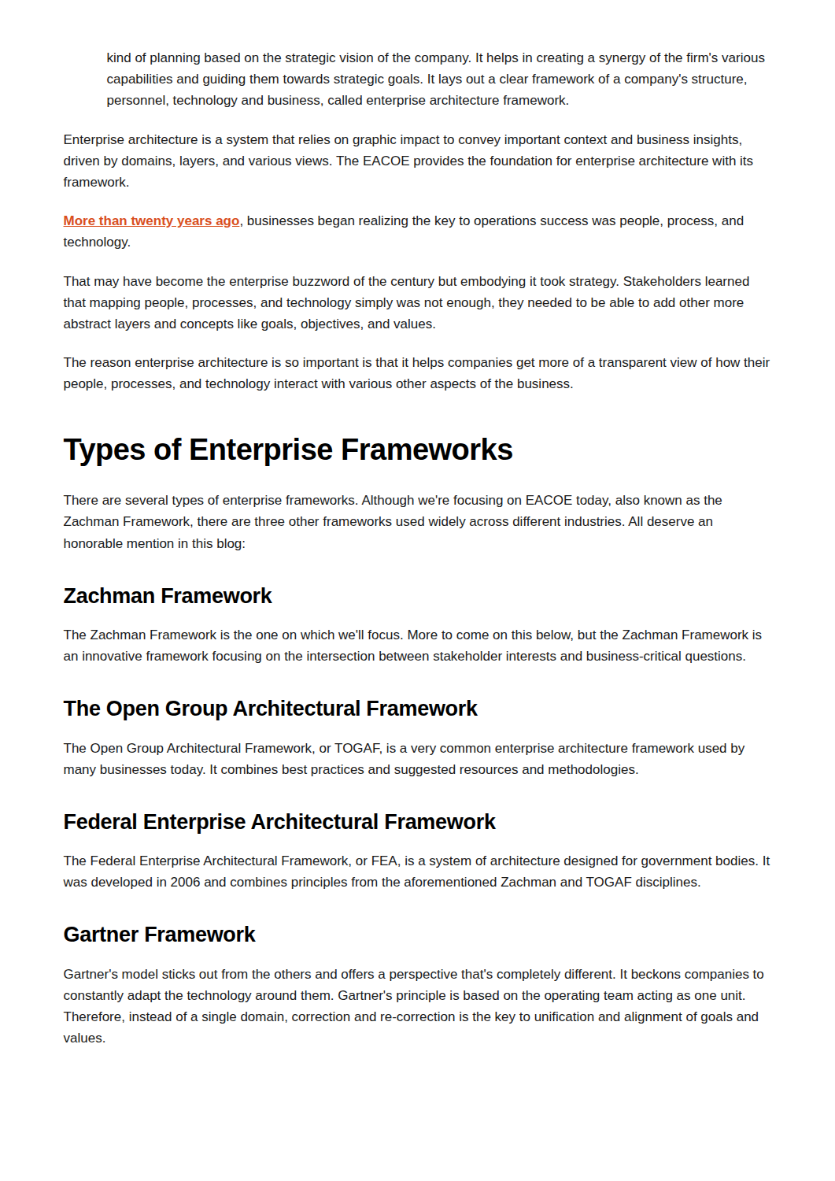kind of planning based on the strategic vision of the company. It helps in creating a synergy of the firm's various capabilities and guiding them towards strategic goals. It lays out a clear framework of a company's structure, personnel, technology and business, called enterprise architecture framework.
Enterprise architecture is a system that relies on graphic impact to convey important context and business insights, driven by domains, layers, and various views. The EACOE provides the foundation for enterprise architecture with its framework.
More than twenty years ago, businesses began realizing the key to operations success was people, process, and technology.
That may have become the enterprise buzzword of the century but embodying it took strategy. Stakeholders learned that mapping people, processes, and technology simply was not enough, they needed to be able to add other more abstract layers and concepts like goals, objectives, and values.
The reason enterprise architecture is so important is that it helps companies get more of a transparent view of how their people, processes, and technology interact with various other aspects of the business.
Types of Enterprise Frameworks
There are several types of enterprise frameworks. Although we're focusing on EACOE today, also known as the Zachman Framework, there are three other frameworks used widely across different industries. All deserve an honorable mention in this blog:
Zachman Framework
The Zachman Framework is the one on which we'll focus. More to come on this below, but the Zachman Framework is an innovative framework focusing on the intersection between stakeholder interests and business-critical questions.
The Open Group Architectural Framework
The Open Group Architectural Framework, or TOGAF, is a very common enterprise architecture framework used by many businesses today. It combines best practices and suggested resources and methodologies.
Federal Enterprise Architectural Framework
The Federal Enterprise Architectural Framework, or FEA, is a system of architecture designed for government bodies. It was developed in 2006 and combines principles from the aforementioned Zachman and TOGAF disciplines.
Gartner Framework
Gartner's model sticks out from the others and offers a perspective that's completely different. It beckons companies to constantly adapt the technology around them. Gartner's principle is based on the operating team acting as one unit. Therefore, instead of a single domain, correction and re-correction is the key to unification and alignment of goals and values.